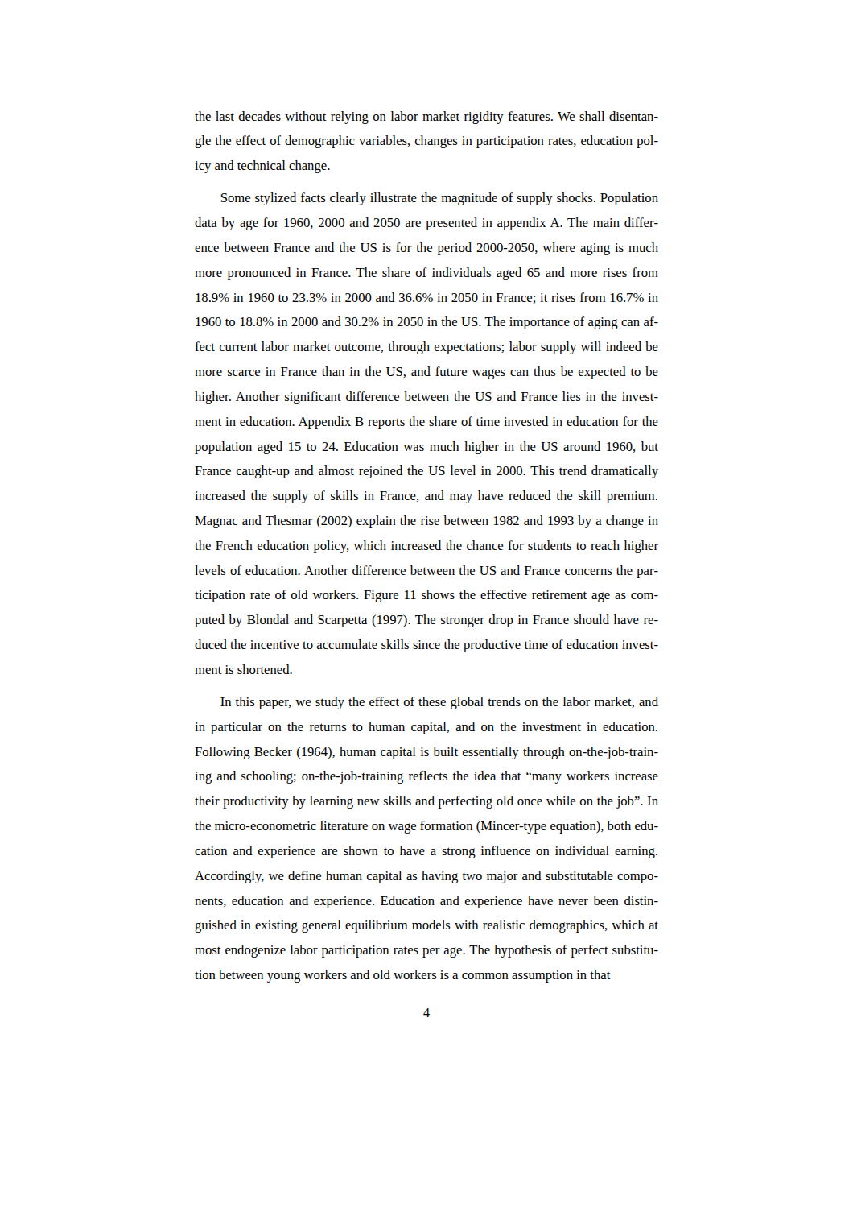the last decades without relying on labor market rigidity features. We shall disentangle the effect of demographic variables, changes in participation rates, education policy and technical change.
Some stylized facts clearly illustrate the magnitude of supply shocks. Population data by age for 1960, 2000 and 2050 are presented in appendix A. The main difference between France and the US is for the period 2000-2050, where aging is much more pronounced in France. The share of individuals aged 65 and more rises from 18.9% in 1960 to 23.3% in 2000 and 36.6% in 2050 in France; it rises from 16.7% in 1960 to 18.8% in 2000 and 30.2% in 2050 in the US. The importance of aging can affect current labor market outcome, through expectations; labor supply will indeed be more scarce in France than in the US, and future wages can thus be expected to be higher. Another significant difference between the US and France lies in the investment in education. Appendix B reports the share of time invested in education for the population aged 15 to 24. Education was much higher in the US around 1960, but France caught-up and almost rejoined the US level in 2000. This trend dramatically increased the supply of skills in France, and may have reduced the skill premium. Magnac and Thesmar (2002) explain the rise between 1982 and 1993 by a change in the French education policy, which increased the chance for students to reach higher levels of education. Another difference between the US and France concerns the participation rate of old workers. Figure 11 shows the effective retirement age as computed by Blondal and Scarpetta (1997). The stronger drop in France should have reduced the incentive to accumulate skills since the productive time of education investment is shortened.
In this paper, we study the effect of these global trends on the labor market, and in particular on the returns to human capital, and on the investment in education. Following Becker (1964), human capital is built essentially through on-the-job-training and schooling; on-the-job-training reflects the idea that “many workers increase their productivity by learning new skills and perfecting old once while on the job”. In the micro-econometric literature on wage formation (Mincer-type equation), both education and experience are shown to have a strong influence on individual earning. Accordingly, we define human capital as having two major and substitutable components, education and experience. Education and experience have never been distinguished in existing general equilibrium models with realistic demographics, which at most endogenize labor participation rates per age. The hypothesis of perfect substitution between young workers and old workers is a common assumption in that
4